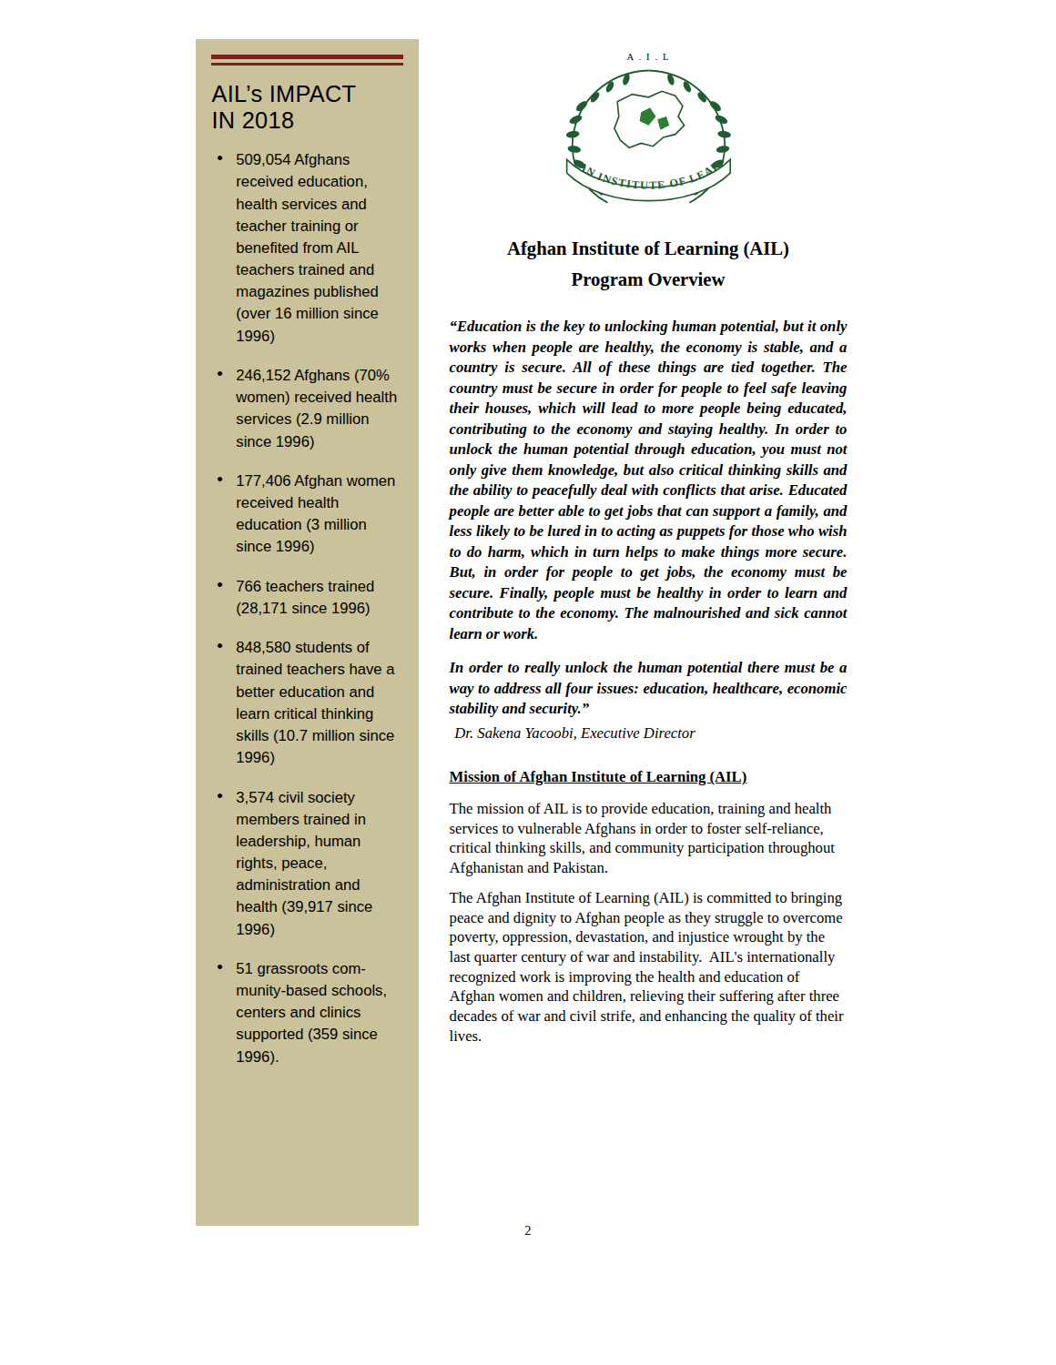AIL’s IMPACT
IN 2018
509,054 Afghans received education, health services and teacher training or benefited from AIL teachers trained and magazines published (over 16 million since 1996)
246,152 Afghans (70% women) received health services (2.9 million since 1996)
177,406 Afghan women received health education (3 million since 1996)
766 teachers trained (28,171 since 1996)
848,580 students of trained teachers have a better education and learn critical thinking skills (10.7 million since 1996)
3,574 civil society members trained in leadership, human rights, peace, administration and health (39,917 since 1996)
51 grassroots com­munity-based schools, centers and clinics supported (359 since 1996).
A . I . L AFGHAN INSTITUTE OF LEARNING
Afghan Institute of Learning (AIL)
Program Overview
“Education is the key to unlocking human potential, but it only works when people are healthy, the economy is stable, and a country is secure. All of these things are tied together. The country must be secure in order for people to feel safe leaving their houses, which will lead to more people being educated, contributing to the economy and staying healthy. In order to unlock the human potential through education, you must not only give them knowledge, but also critical thinking skills and the ability to peacefully deal with conflicts that arise. Educated people are better able to get jobs that can support a family, and less likely to be lured in to acting as puppets for those who wish to do harm, which in turn helps to make things more secure. But, in order for people to get jobs, the economy must be secure. Finally, people must be healthy in order to learn and contribute to the economy. The malnourished and sick cannot learn or work.
In order to really unlock the human potential there must be a way to address all four issues: education, healthcare, economic stability and security.”
Dr. Sakena Yacoobi, Executive Director
Mission of Afghan Institute of Learning (AIL)
The mission of AIL is to provide education, training and health services to vulnerable Afghans in order to foster self-reliance, critical thinking skills, and community participation throughout Afghanistan and Pakistan.
The Afghan Institute of Learning (AIL) is committed to bringing peace and dignity to Afghan people as they struggle to overcome poverty, oppression, devastation, and injustice wrought by the last quarter century of war and instability. AIL's internationally recognized work is improving the health and education of Afghan women and children, relieving their suffering after three decades of war and civil strife, and enhancing the quality of their lives.
2